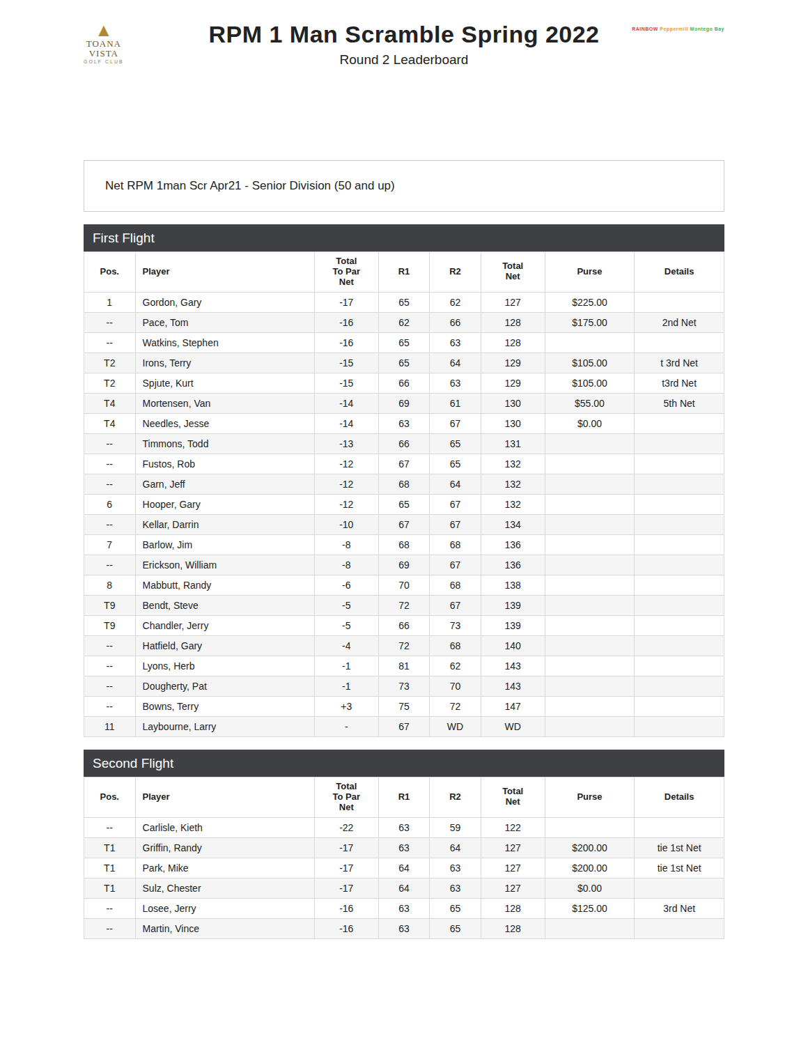▲
TOANA
VISTA
GOLF CLUB
RAINBOW Peppermill Montego Bay
RPM 1 Man Scramble Spring 2022
Round 2 Leaderboard
Net RPM 1man Scr Apr21 - Senior Division (50 and up)
First Flight
| Pos. | Player | Total To Par Net | R1 | R2 | Total Net | Purse | Details |
| --- | --- | --- | --- | --- | --- | --- | --- |
| 1 | Gordon, Gary | -17 | 65 | 62 | 127 | $225.00 | |
| -- | Pace, Tom | -16 | 62 | 66 | 128 | $175.00 | 2nd Net |
| -- | Watkins, Stephen | -16 | 65 | 63 | 128 | | |
| T2 | Irons, Terry | -15 | 65 | 64 | 129 | $105.00 | t 3rd Net |
| T2 | Spjute, Kurt | -15 | 66 | 63 | 129 | $105.00 | t3rd Net |
| T4 | Mortensen, Van | -14 | 69 | 61 | 130 | $55.00 | 5th Net |
| T4 | Needles, Jesse | -14 | 63 | 67 | 130 | $0.00 | |
| -- | Timmons, Todd | -13 | 66 | 65 | 131 | | |
| -- | Fustos, Rob | -12 | 67 | 65 | 132 | | |
| -- | Garn, Jeff | -12 | 68 | 64 | 132 | | |
| 6 | Hooper, Gary | -12 | 65 | 67 | 132 | | |
| -- | Kellar, Darrin | -10 | 67 | 67 | 134 | | |
| 7 | Barlow, Jim | -8 | 68 | 68 | 136 | | |
| -- | Erickson, William | -8 | 69 | 67 | 136 | | |
| 8 | Mabbutt, Randy | -6 | 70 | 68 | 138 | | |
| T9 | Bendt, Steve | -5 | 72 | 67 | 139 | | |
| T9 | Chandler, Jerry | -5 | 66 | 73 | 139 | | |
| -- | Hatfield, Gary | -4 | 72 | 68 | 140 | | |
| -- | Lyons, Herb | -1 | 81 | 62 | 143 | | |
| -- | Dougherty, Pat | -1 | 73 | 70 | 143 | | |
| -- | Bowns, Terry | +3 | 75 | 72 | 147 | | |
| 11 | Laybourne, Larry | - | 67 | WD | WD | | |
Second Flight
| Pos. | Player | Total To Par Net | R1 | R2 | Total Net | Purse | Details |
| --- | --- | --- | --- | --- | --- | --- | --- |
| -- | Carlisle, Kieth | -22 | 63 | 59 | 122 | | |
| T1 | Griffin, Randy | -17 | 63 | 64 | 127 | $200.00 | tie 1st Net |
| T1 | Park, Mike | -17 | 64 | 63 | 127 | $200.00 | tie 1st Net |
| T1 | Sulz, Chester | -17 | 64 | 63 | 127 | $0.00 | |
| -- | Losee, Jerry | -16 | 63 | 65 | 128 | $125.00 | 3rd Net |
| -- | Martin, Vince | -16 | 63 | 65 | 128 | | |